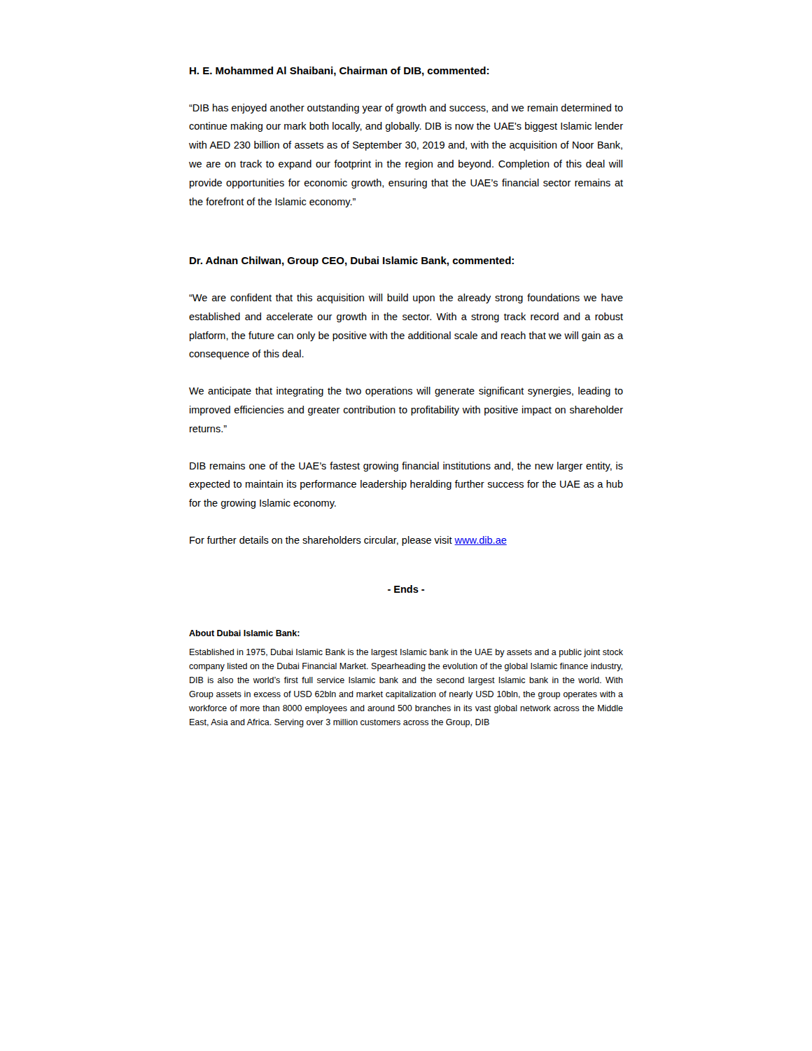H. E. Mohammed Al Shaibani, Chairman of DIB, commented:
“DIB has enjoyed another outstanding year of growth and success, and we remain determined to continue making our mark both locally, and globally. DIB is now the UAE's biggest Islamic lender with AED 230 billion of assets as of September 30, 2019 and, with the acquisition of Noor Bank, we are on track to expand our footprint in the region and beyond. Completion of this deal will provide opportunities for economic growth, ensuring that the UAE’s financial sector remains at the forefront of the Islamic economy.”
Dr. Adnan Chilwan, Group CEO, Dubai Islamic Bank, commented:
“We are confident that this acquisition will build upon the already strong foundations we have established and accelerate our growth in the sector. With a strong track record and a robust platform, the future can only be positive with the additional scale and reach that we will gain as a consequence of this deal.
We anticipate that integrating the two operations will generate significant synergies, leading to improved efficiencies and greater contribution to profitability with positive impact on shareholder returns.”
DIB remains one of the UAE’s fastest growing financial institutions and, the new larger entity, is expected to maintain its performance leadership heralding further success for the UAE as a hub for the growing Islamic economy.
For further details on the shareholders circular, please visit www.dib.ae
- Ends -
About Dubai Islamic Bank:
Established in 1975, Dubai Islamic Bank is the largest Islamic bank in the UAE by assets and a public joint stock company listed on the Dubai Financial Market. Spearheading the evolution of the global Islamic finance industry, DIB is also the world’s first full service Islamic bank and the second largest Islamic bank in the world. With Group assets in excess of USD 62bln and market capitalization of nearly USD 10bln, the group operates with a workforce of more than 8000 employees and around 500 branches in its vast global network across the Middle East, Asia and Africa. Serving over 3 million customers across the Group, DIB